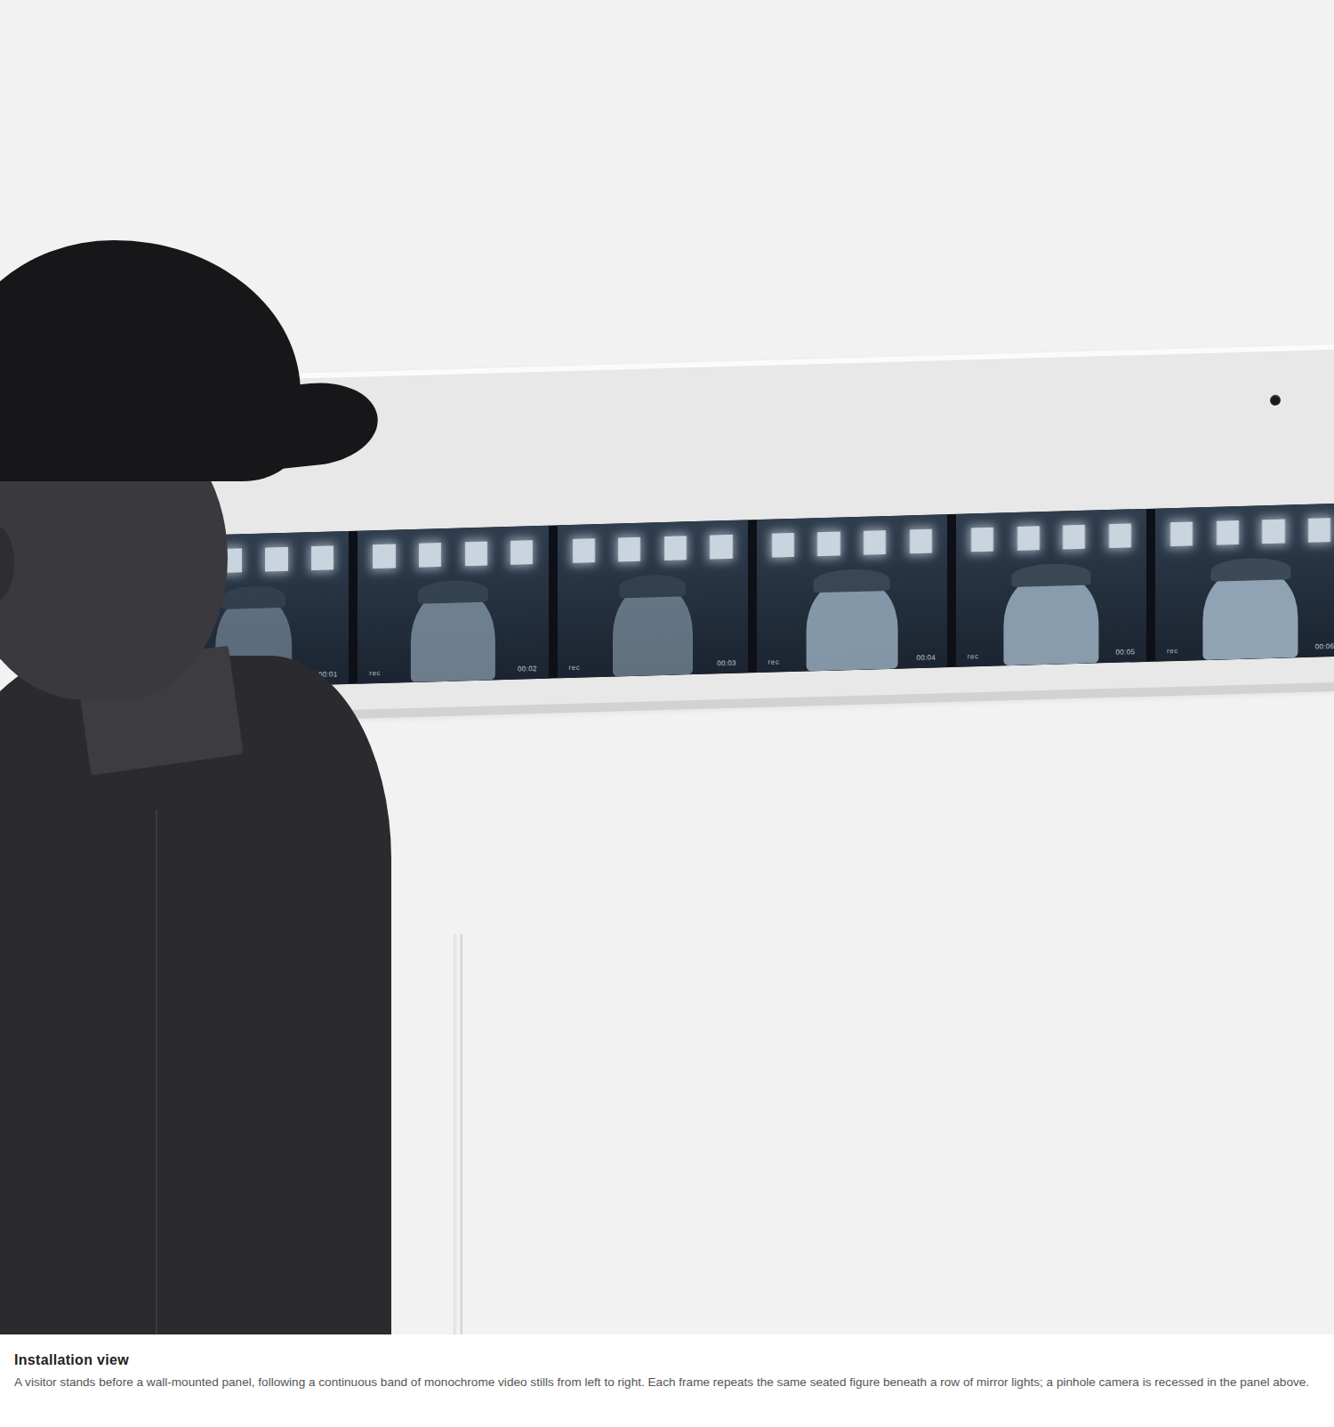Gallery visitor viewing a horizontal strip of video stills
A man in a dark baseball cap and short-sleeved shirt stands at the left of a white gallery wall, looking right along a long, slightly tilted white panel. Set into the panel is a narrow horizontal band of blue-grey video frames, each showing the same seated figure in a cap in front of a row of bright mirror lights. A small pinhole camera is set into the panel above the frames.
rec 00:01
rec 00:02
rec 00:03
rec 00:04
rec 00:05
rec 00:06
rec 00:07
Installation view
A visitor stands before a wall-mounted panel, following a continuous band of monochrome video stills from left to right. Each frame repeats the same seated figure beneath a row of mirror lights; a pinhole camera is recessed in the panel above.